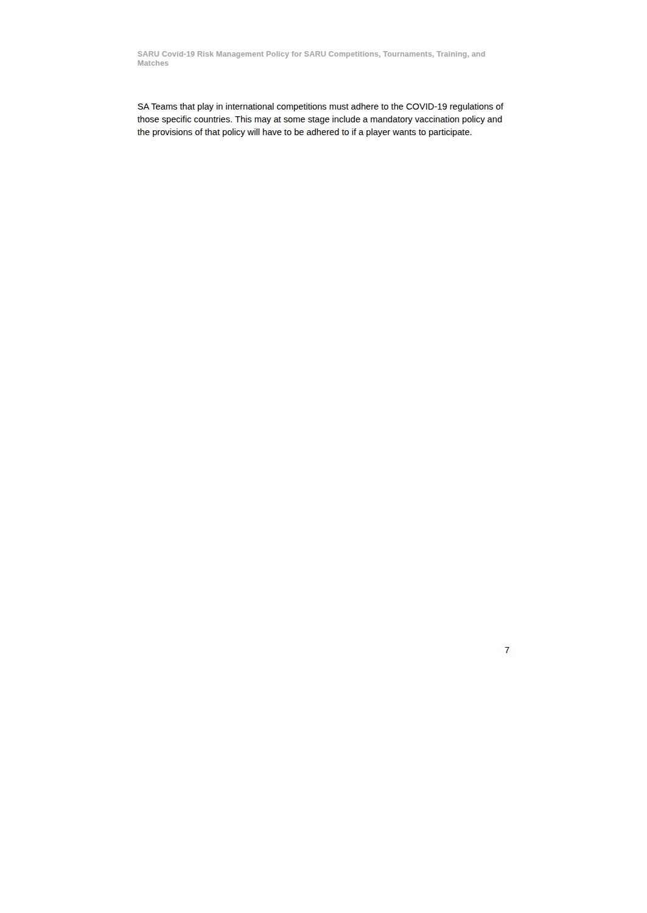SARU Covid-19 Risk Management Policy for SARU Competitions, Tournaments, Training, and Matches
SA Teams that play in international competitions must adhere to the COVID-19 regulations of those specific countries. This may at some stage include a mandatory vaccination policy and the provisions of that policy will have to be adhered to if a player wants to participate.
7